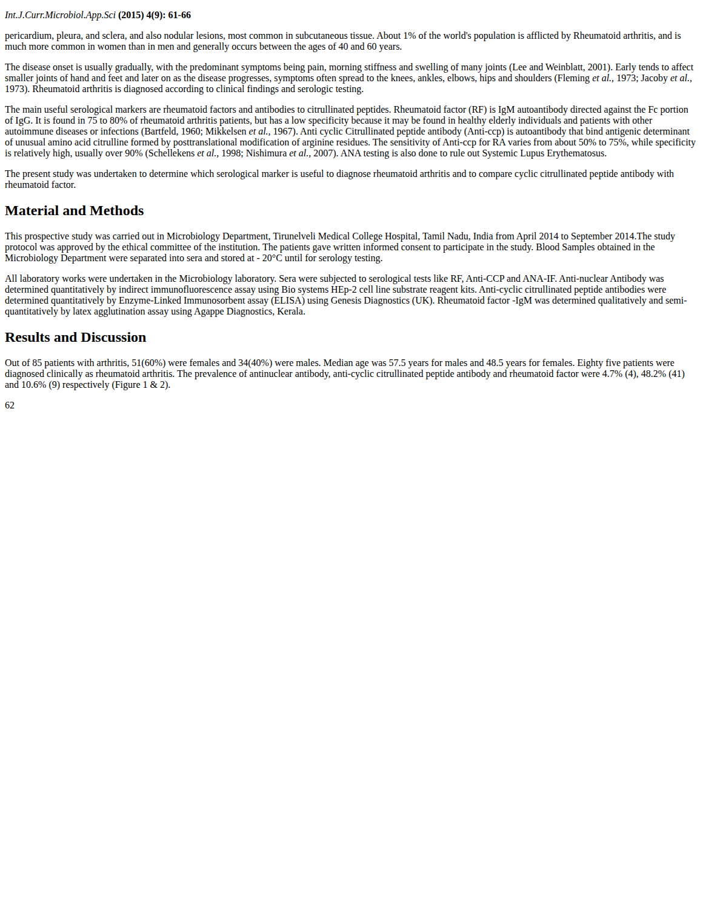Int.J.Curr.Microbiol.App.Sci (2015) 4(9): 61-66
pericardium, pleura, and sclera, and also nodular lesions, most common in subcutaneous tissue. About 1% of the world's population is afflicted by Rheumatoid arthritis, and is much more common in women than in men and generally occurs between the ages of 40 and 60 years.
The disease onset is usually gradually, with the predominant symptoms being pain, morning stiffness and swelling of many joints (Lee and Weinblatt, 2001). Early tends to affect smaller joints of hand and feet and later on as the disease progresses, symptoms often spread to the knees, ankles, elbows, hips and shoulders (Fleming et al., 1973; Jacoby et al., 1973). Rheumatoid arthritis is diagnosed according to clinical findings and serologic testing.
The main useful serological markers are rheumatoid factors and antibodies to citrullinated peptides. Rheumatoid factor (RF) is IgM autoantibody directed against the Fc portion of IgG. It is found in 75 to 80% of rheumatoid arthritis patients, but has a low specificity because it may be found in healthy elderly individuals and patients with other autoimmune diseases or infections (Bartfeld, 1960; Mikkelsen et al., 1967). Anti cyclic Citrullinated peptide antibody (Anti-ccp) is autoantibody that bind antigenic determinant of unusual amino acid citrulline formed by posttranslational modification of arginine residues. The sensitivity of Anti-ccp for RA varies from about 50% to 75%, while specificity is relatively high, usually over 90% (Schellekens et al., 1998; Nishimura et al., 2007). ANA testing is also done to rule out Systemic Lupus Erythematosus.
The present study was undertaken to determine which serological marker is useful to diagnose rheumatoid arthritis and to compare cyclic citrullinated peptide antibody with rheumatoid factor.
Material and Methods
This prospective study was carried out in Microbiology Department, Tirunelveli Medical College Hospital, Tamil Nadu, India from April 2014 to September 2014.The study protocol was approved by the ethical committee of the institution. The patients gave written informed consent to participate in the study. Blood Samples obtained in the Microbiology Department were separated into sera and stored at - 20°C until for serology testing.
All laboratory works were undertaken in the Microbiology laboratory. Sera were subjected to serological tests like RF, Anti-CCP and ANA-IF. Anti-nuclear Antibody was determined quantitatively by indirect immunofluorescence assay using Bio systems HEp-2 cell line substrate reagent kits. Anti-cyclic citrullinated peptide antibodies were determined quantitatively by Enzyme-Linked Immunosorbent assay (ELISA) using Genesis Diagnostics (UK). Rheumatoid factor -IgM was determined qualitatively and semi-quantitatively by latex agglutination assay using Agappe Diagnostics, Kerala.
Results and Discussion
Out of 85 patients with arthritis, 51(60%) were females and 34(40%) were males. Median age was 57.5 years for males and 48.5 years for females. Eighty five patients were diagnosed clinically as rheumatoid arthritis. The prevalence of antinuclear antibody, anti-cyclic citrullinated peptide antibody and rheumatoid factor were 4.7% (4), 48.2% (41) and 10.6% (9) respectively (Figure 1 & 2).
62